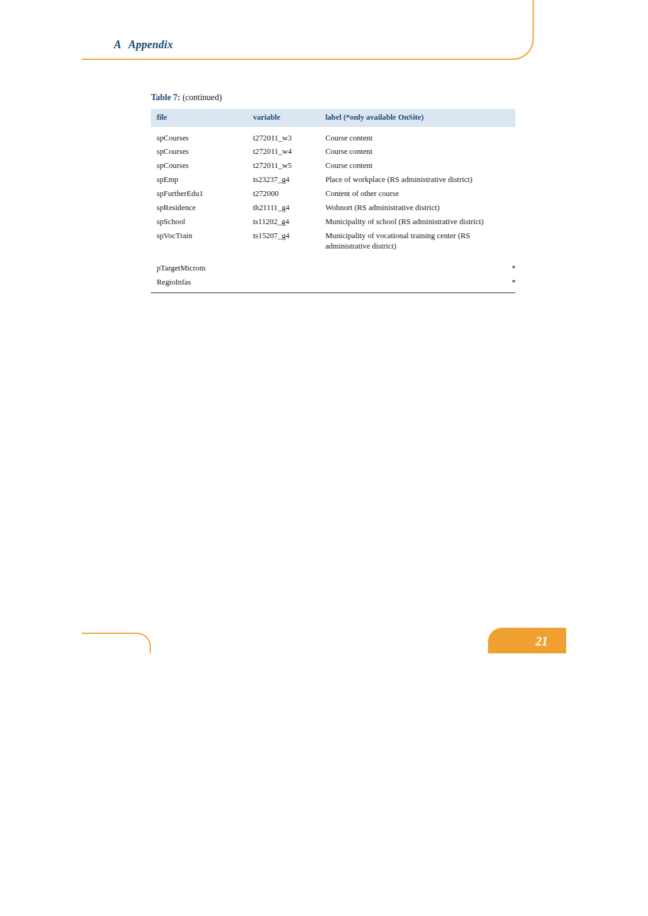AAppendix
Table 7: (continued)
| file | variable | label (*only available OnSite) |
| --- | --- | --- |
| spCourses | t272011_w3 | Course content | |
| spCourses | t272011_w4 | Course content | |
| spCourses | t272011_w5 | Course content | |
| spEmp | ts23237_g4 | Place of workplace (RS administrative district) | |
| spFurtherEdu1 | t272000 | Content of other course | |
| spResidence | th21111_g4 | Wohnort (RS administrative district) | |
| spSchool | ts11202_g4 | Municipality of school (RS administrative district) | |
| spVocTrain | ts15207_g4 | Municipality of vocational training center (RS administrative district) | |
| pTargetMicrom | | | * |
| RegioInfas | | | * |
21